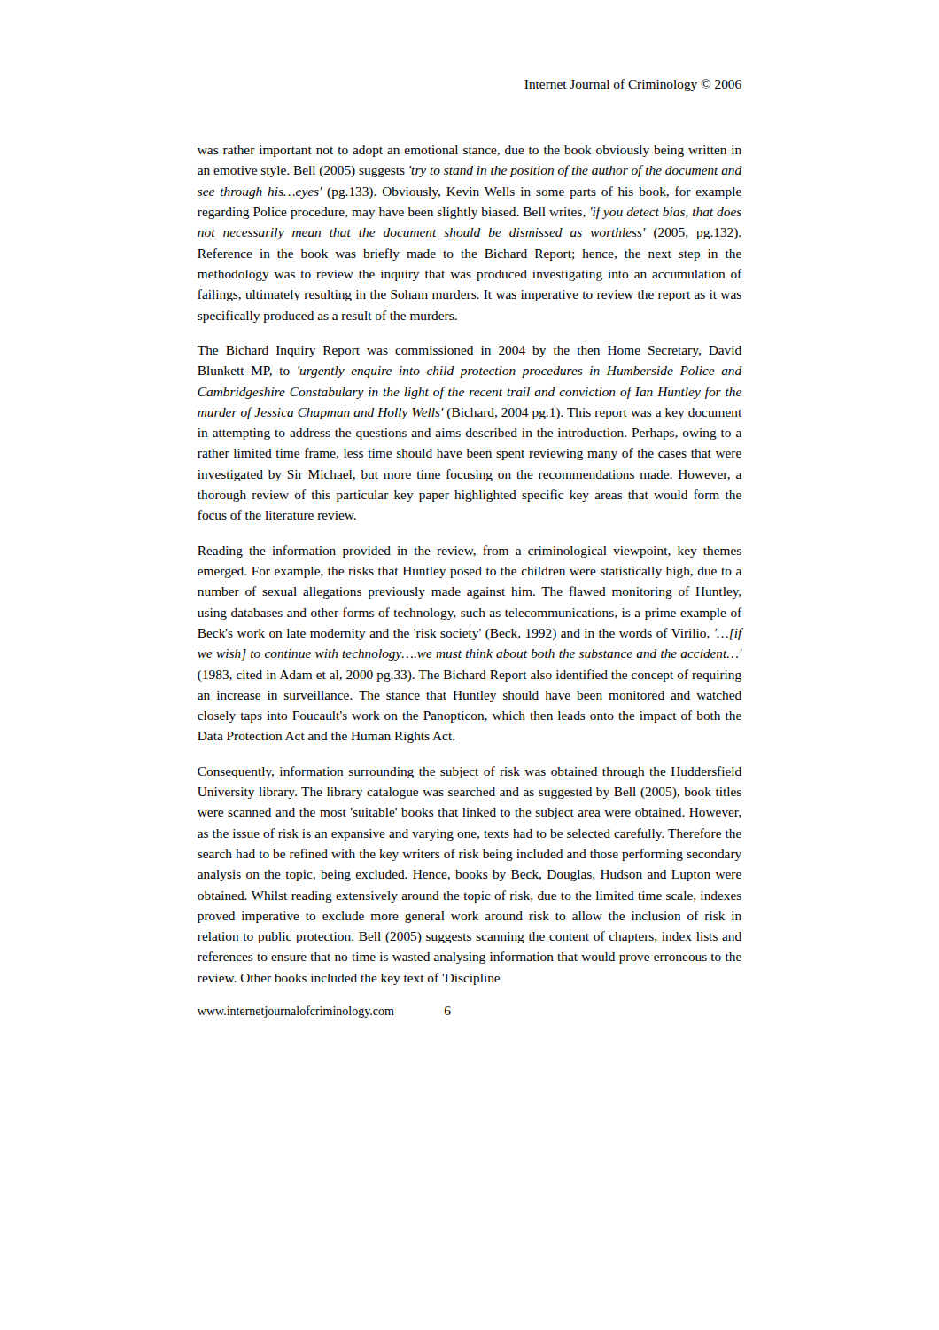Internet Journal of Criminology © 2006
was rather important not to adopt an emotional stance, due to the book obviously being written in an emotive style. Bell (2005) suggests 'try to stand in the position of the author of the document and see through his…eyes' (pg.133). Obviously, Kevin Wells in some parts of his book, for example regarding Police procedure, may have been slightly biased. Bell writes, 'if you detect bias, that does not necessarily mean that the document should be dismissed as worthless' (2005, pg.132). Reference in the book was briefly made to the Bichard Report; hence, the next step in the methodology was to review the inquiry that was produced investigating into an accumulation of failings, ultimately resulting in the Soham murders. It was imperative to review the report as it was specifically produced as a result of the murders.
The Bichard Inquiry Report was commissioned in 2004 by the then Home Secretary, David Blunkett MP, to 'urgently enquire into child protection procedures in Humberside Police and Cambridgeshire Constabulary in the light of the recent trail and conviction of Ian Huntley for the murder of Jessica Chapman and Holly Wells' (Bichard, 2004 pg.1). This report was a key document in attempting to address the questions and aims described in the introduction. Perhaps, owing to a rather limited time frame, less time should have been spent reviewing many of the cases that were investigated by Sir Michael, but more time focusing on the recommendations made. However, a thorough review of this particular key paper highlighted specific key areas that would form the focus of the literature review.
Reading the information provided in the review, from a criminological viewpoint, key themes emerged. For example, the risks that Huntley posed to the children were statistically high, due to a number of sexual allegations previously made against him. The flawed monitoring of Huntley, using databases and other forms of technology, such as telecommunications, is a prime example of Beck's work on late modernity and the 'risk society' (Beck, 1992) and in the words of Virilio, '…[if we wish] to continue with technology….we must think about both the substance and the accident…' (1983, cited in Adam et al, 2000 pg.33). The Bichard Report also identified the concept of requiring an increase in surveillance. The stance that Huntley should have been monitored and watched closely taps into Foucault's work on the Panopticon, which then leads onto the impact of both the Data Protection Act and the Human Rights Act.
Consequently, information surrounding the subject of risk was obtained through the Huddersfield University library. The library catalogue was searched and as suggested by Bell (2005), book titles were scanned and the most 'suitable' books that linked to the subject area were obtained. However, as the issue of risk is an expansive and varying one, texts had to be selected carefully. Therefore the search had to be refined with the key writers of risk being included and those performing secondary analysis on the topic, being excluded. Hence, books by Beck, Douglas, Hudson and Lupton were obtained. Whilst reading extensively around the topic of risk, due to the limited time scale, indexes proved imperative to exclude more general work around risk to allow the inclusion of risk in relation to public protection. Bell (2005) suggests scanning the content of chapters, index lists and references to ensure that no time is wasted analysing information that would prove erroneous to the review. Other books included the key text of 'Discipline
www.internetjournalofcriminology.com 6